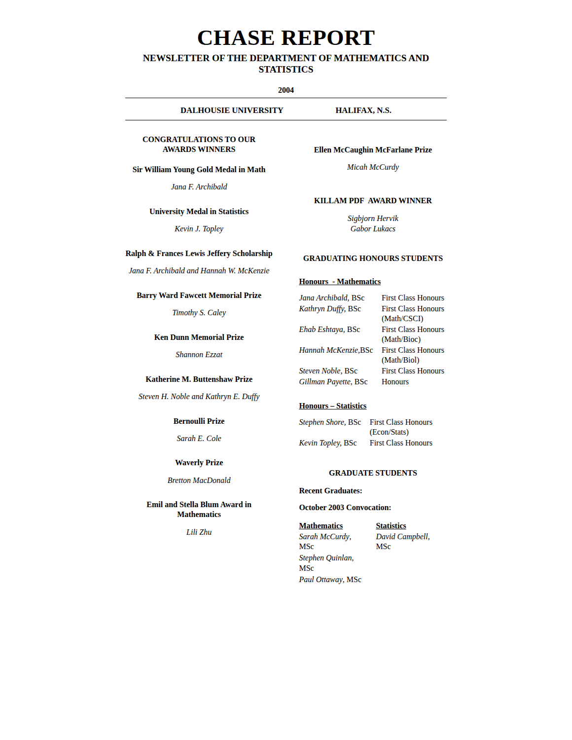CHASE REPORT
NEWSLETTER OF THE DEPARTMENT OF MATHEMATICS AND STATISTICS
2004
DALHOUSIE UNIVERSITY HALIFAX, N.S.
CONGRATULATIONS TO OUR
AWARDS WINNERS
Sir William Young Gold Medal in Math Jana F. Archibald
University Medal in Statistics Kevin J. Topley
Ralph & Frances Lewis Jeffery Scholarship Jana F. Archibald and Hannah W. McKenzie
Barry Ward Fawcett Memorial Prize Timothy S. Caley
Ken Dunn Memorial Prize Shannon Ezzat
Katherine M. Buttenshaw Prize Steven H. Noble and Kathryn E. Duffy
Bernoulli Prize Sarah E. Cole
Waverly Prize Bretton MacDonald
Emil and Stella Blum Award in Mathematics Lili Zhu
Ellen McCaughin McFarlane Prize Micah McCurdy
KILLAM PDF AWARD WINNER
Sigbjorn Hervik
Gabor Lukacs
GRADUATING HONOURS STUDENTS
Honours - Mathematics
| Jana Archibald, BSc | First Class Honours |
| Kathryn Duffy, BSc | First Class Honours (Math/CSCI) |
| Ehab Eshtaya, BSc | First Class Honours (Math/Bioc) |
| Hannah McKenzie, BSc | First Class Honours (Math/Biol) |
| Steven Noble, BSc | First Class Honours |
| Gillman Payette , BSc | Honours |
Honours – Statistics
| Stephen Shore, BSc | First Class Honours (Econ/Stats) |
| Kevin Topley, BSc | First Class Honours |
GRADUATE STUDENTS
Recent Graduates:
October 2003 Convocation:
| Mathematics | Statistics |
| --- | --- |
| Sarah McCurdy , MSc | David Campbell , MSc |
| Stephen Quinlan , MSc | |
| Paul Ottaway , MSc | |